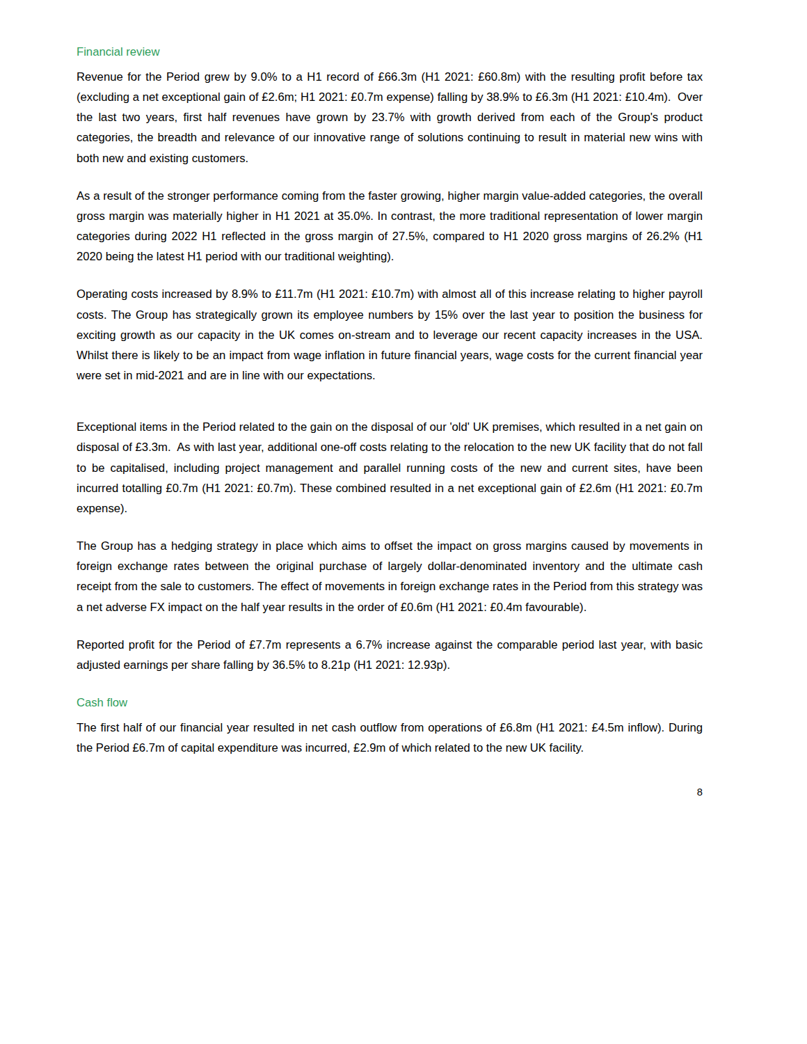Financial review
Revenue for the Period grew by 9.0% to a H1 record of £66.3m (H1 2021: £60.8m) with the resulting profit before tax (excluding a net exceptional gain of £2.6m; H1 2021: £0.7m expense) falling by 38.9% to £6.3m (H1 2021: £10.4m). Over the last two years, first half revenues have grown by 23.7% with growth derived from each of the Group's product categories, the breadth and relevance of our innovative range of solutions continuing to result in material new wins with both new and existing customers.
As a result of the stronger performance coming from the faster growing, higher margin value-added categories, the overall gross margin was materially higher in H1 2021 at 35.0%. In contrast, the more traditional representation of lower margin categories during 2022 H1 reflected in the gross margin of 27.5%, compared to H1 2020 gross margins of 26.2% (H1 2020 being the latest H1 period with our traditional weighting).
Operating costs increased by 8.9% to £11.7m (H1 2021: £10.7m) with almost all of this increase relating to higher payroll costs. The Group has strategically grown its employee numbers by 15% over the last year to position the business for exciting growth as our capacity in the UK comes on-stream and to leverage our recent capacity increases in the USA. Whilst there is likely to be an impact from wage inflation in future financial years, wage costs for the current financial year were set in mid-2021 and are in line with our expectations.
Exceptional items in the Period related to the gain on the disposal of our 'old' UK premises, which resulted in a net gain on disposal of £3.3m. As with last year, additional one-off costs relating to the relocation to the new UK facility that do not fall to be capitalised, including project management and parallel running costs of the new and current sites, have been incurred totalling £0.7m (H1 2021: £0.7m). These combined resulted in a net exceptional gain of £2.6m (H1 2021: £0.7m expense).
The Group has a hedging strategy in place which aims to offset the impact on gross margins caused by movements in foreign exchange rates between the original purchase of largely dollar-denominated inventory and the ultimate cash receipt from the sale to customers. The effect of movements in foreign exchange rates in the Period from this strategy was a net adverse FX impact on the half year results in the order of £0.6m (H1 2021: £0.4m favourable).
Reported profit for the Period of £7.7m represents a 6.7% increase against the comparable period last year, with basic adjusted earnings per share falling by 36.5% to 8.21p (H1 2021: 12.93p).
Cash flow
The first half of our financial year resulted in net cash outflow from operations of £6.8m (H1 2021: £4.5m inflow). During the Period £6.7m of capital expenditure was incurred, £2.9m of which related to the new UK facility.
8